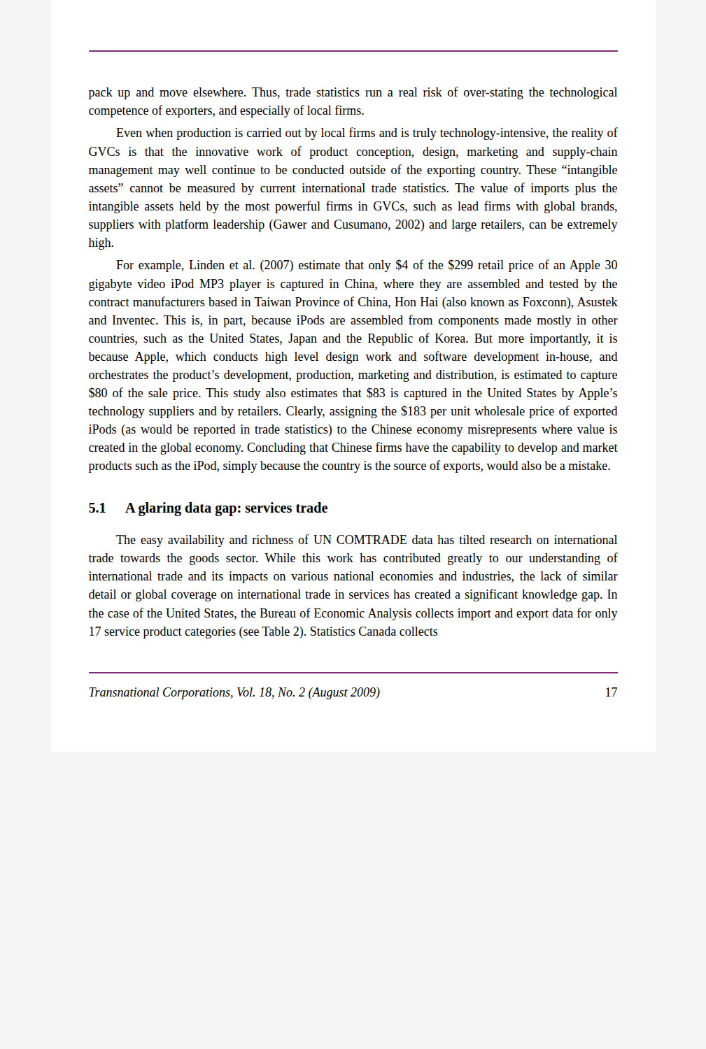pack up and move elsewhere. Thus, trade statistics run a real risk of over-stating the technological competence of exporters, and especially of local firms.
Even when production is carried out by local firms and is truly technology-intensive, the reality of GVCs is that the innovative work of product conception, design, marketing and supply-chain management may well continue to be conducted outside of the exporting country. These “intangible assets” cannot be measured by current international trade statistics. The value of imports plus the intangible assets held by the most powerful firms in GVCs, such as lead firms with global brands, suppliers with platform leadership (Gawer and Cusumano, 2002) and large retailers, can be extremely high.
For example, Linden et al. (2007) estimate that only $4 of the $299 retail price of an Apple 30 gigabyte video iPod MP3 player is captured in China, where they are assembled and tested by the contract manufacturers based in Taiwan Province of China, Hon Hai (also known as Foxconn), Asustek and Inventec. This is, in part, because iPods are assembled from components made mostly in other countries, such as the United States, Japan and the Republic of Korea. But more importantly, it is because Apple, which conducts high level design work and software development in-house, and orchestrates the product’s development, production, marketing and distribution, is estimated to capture $80 of the sale price. This study also estimates that $83 is captured in the United States by Apple’s technology suppliers and by retailers. Clearly, assigning the $183 per unit wholesale price of exported iPods (as would be reported in trade statistics) to the Chinese economy misrepresents where value is created in the global economy. Concluding that Chinese firms have the capability to develop and market products such as the iPod, simply because the country is the source of exports, would also be a mistake.
5.1 A glaring data gap: services trade
The easy availability and richness of UN COMTRADE data has tilted research on international trade towards the goods sector. While this work has contributed greatly to our understanding of international trade and its impacts on various national economies and industries, the lack of similar detail or global coverage on international trade in services has created a significant knowledge gap. In the case of the United States, the Bureau of Economic Analysis collects import and export data for only 17 service product categories (see Table 2). Statistics Canada collects
Transnational Corporations, Vol. 18, No. 2 (August 2009) 17